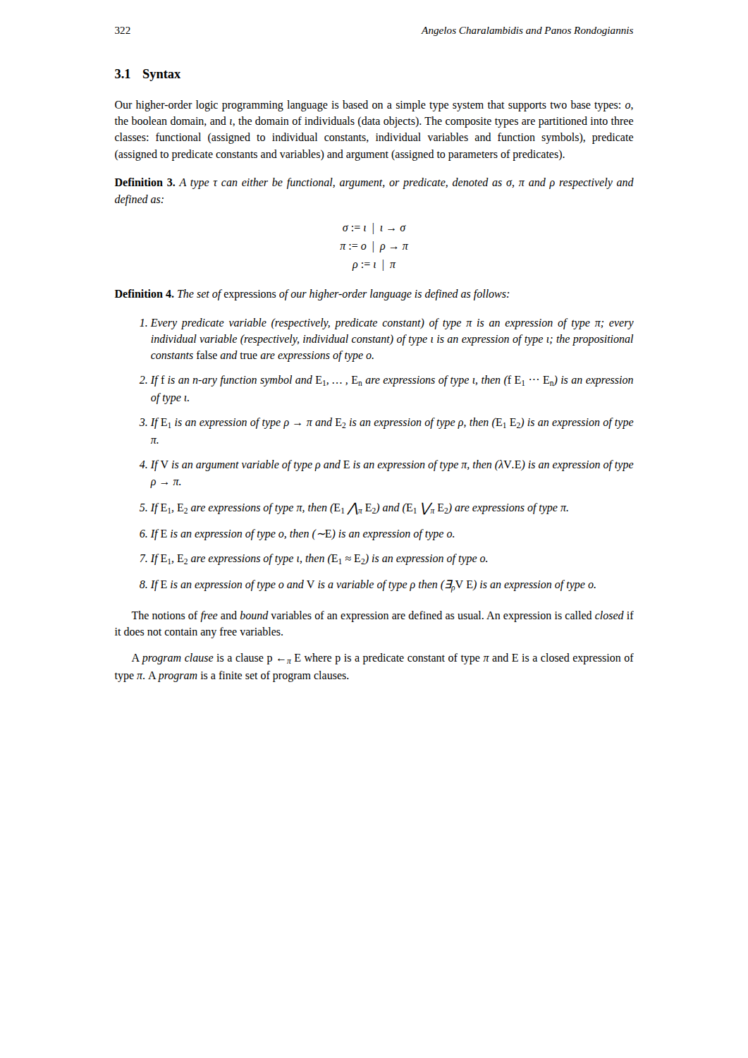322 Angelos Charalambidis and Panos Rondogiannis
3.1 Syntax
Our higher-order logic programming language is based on a simple type system that supports two base types: o, the boolean domain, and ι, the domain of individuals (data objects). The composite types are partitioned into three classes: functional (assigned to individual constants, individual variables and function symbols), predicate (assigned to predicate constants and variables) and argument (assigned to parameters of predicates).
Definition 3. A type τ can either be functional, argument, or predicate, denoted as σ, π and ρ respectively and defined as:
σ := ι | ι → σ π := o | ρ → π ρ := ι | π
Definition 4. The set of expressions of our higher-order language is defined as follows:
Every predicate variable (respectively, predicate constant) of type π is an expression of type π; every individual variable (respectively, individual constant) of type ι is an expression of type ι; the propositional constants false and true are expressions of type o.
If f is an n-ary function symbol and E1, … , En are expressions of type ι, then (f E1 ··· En) is an expression of type ι.
If E1 is an expression of type ρ → π and E2 is an expression of type ρ, then (E1 E2) is an expression of type π.
If V is an argument variable of type ρ and E is an expression of type π, then (λV.E) is an expression of type ρ → π.
If E1, E2 are expressions of type π, then (E1 ⋀π E2) and (E1 ⋁π E2) are expressions of type π.
If E is an expression of type o, then (∼E) is an expression of type o.
If E1, E2 are expressions of type ι, then (E1 ≈ E2) is an expression of type o.
If E is an expression of type o and V is a variable of type ρ then (∃ρV E) is an expression of type o.
The notions of free and bound variables of an expression are defined as usual. An expression is called closed if it does not contain any free variables.
A program clause is a clause p ←π E where p is a predicate constant of type π and E is a closed expression of type π. A program is a finite set of program clauses.